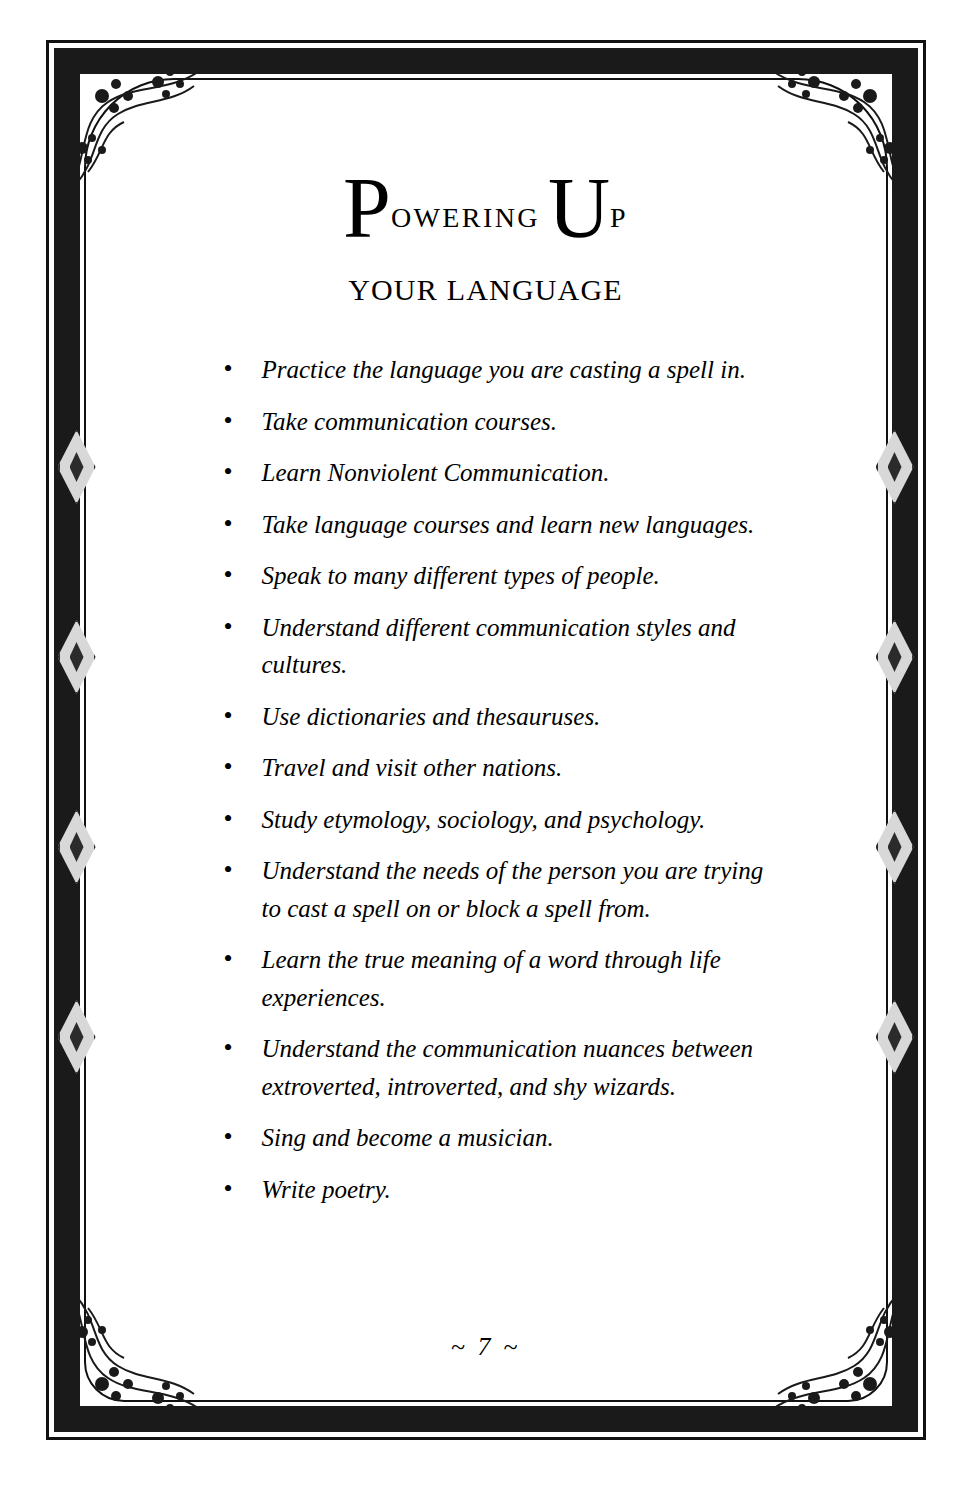Powering Up
Your Language
Practice the language you are casting a spell in.
Take communication courses.
Learn Nonviolent Communication.
Take language courses and learn new languages.
Speak to many different types of people.
Understand different communication styles and cultures.
Use dictionaries and thesauruses.
Travel and visit other nations.
Study etymology, sociology, and psychology.
Understand the needs of the person you are trying to cast a spell on or block a spell from.
Learn the true meaning of a word through life experiences.
Understand the communication nuances between extroverted, introverted, and shy wizards.
Sing and become a musician.
Write poetry.
~ 7 ~